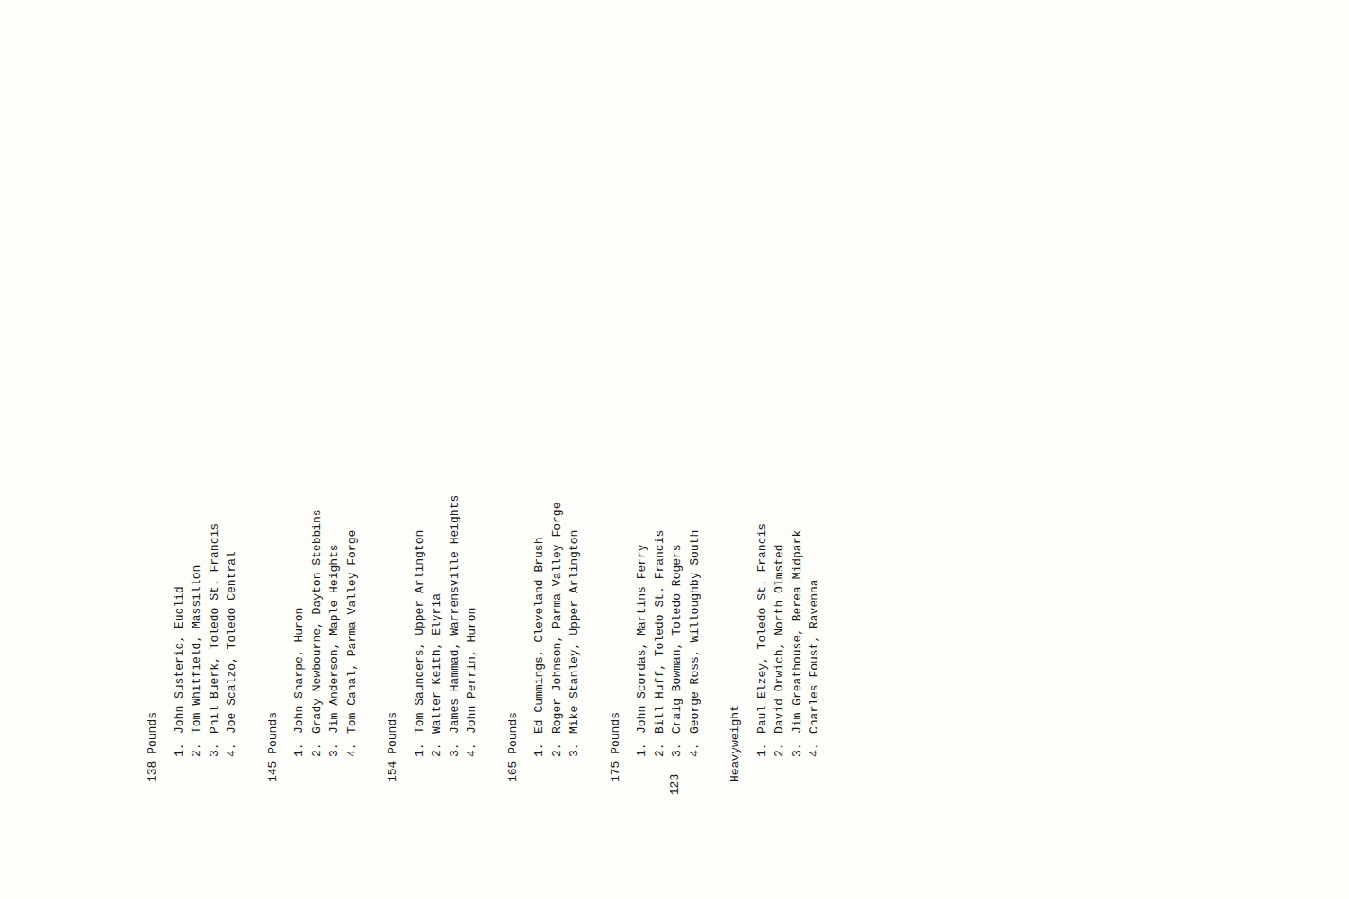138 Pounds
1. John Susteric, Euclid
2. Tom Whitfield, Massillon
3. Phil Buerk, Toledo St. Francis
4. Joe Scalzo, Toledo Central
145 Pounds
1. John Sharpe, Huron
2. Grady Newbourne, Dayton Stebbins
3. Jim Anderson, Maple Heights
4. Tom Cahal, Parma Valley Forge
154 Pounds
1. Tom Saunders, Upper Arlington
2. Walter Keith, Elyria
3. James Hammad, Warrensville Heights
4. John Perrin, Huron
165 Pounds
1. Ed Cummings, Cleveland Brush
2. Roger Johnson, Parma Valley Forge
3. Mike Stanley, Upper Arlington
175 Pounds
1. John Scordas, Martins Ferry
2. Bill Huff, Toledo St. Francis
3. Craig Bowman, Toledo Rogers
4. George Ross, Willoughby South
Heavyweight
1. Paul Elzey, Toledo St. Francis
2. David Orwich, North Olmsted
3. Jim Greathouse, Berea Midpark
4. Charles Foust, Ravenna
123